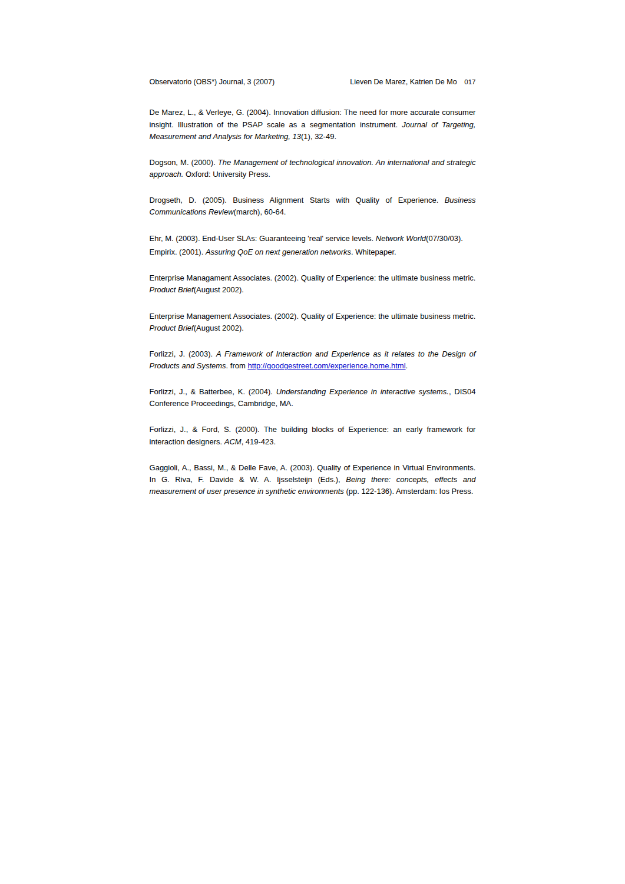Observatorio (OBS*) Journal, 3 (2007) Lieven De Marez, Katrien De Mo017
De Marez, L., & Verleye, G. (2004). Innovation diffusion: The need for more accurate consumer insight. Illustration of the PSAP scale as a segmentation instrument. Journal of Targeting, Measurement and Analysis for Marketing, 13(1), 32-49.
Dogson, M. (2000). The Management of technological innovation. An international and strategic approach. Oxford: University Press.
Drogseth, D. (2005). Business Alignment Starts with Quality of Experience. Business Communications Review(march), 60-64.
Ehr, M. (2003). End-User SLAs: Guaranteeing 'real' service levels. Network World(07/30/03).
Empirix. (2001). Assuring QoE on next generation networks. Whitepaper.
Enterprise Managament Associates. (2002). Quality of Experience: the ultimate business metric. Product Brief(August 2002).
Enterprise Management Associates. (2002). Quality of Experience: the ultimate business metric. Product Brief(August 2002).
Forlizzi, J. (2003). A Framework of Interaction and Experience as it relates to the Design of Products and Systems. from http://goodgestreet.com/experience.home.html.
Forlizzi, J., & Batterbee, K. (2004). Understanding Experience in interactive systems., DIS04 Conference Proceedings, Cambridge, MA.
Forlizzi, J., & Ford, S. (2000). The building blocks of Experience: an early framework for interaction designers. ACM, 419-423.
Gaggioli, A., Bassi, M., & Delle Fave, A. (2003). Quality of Experience in Virtual Environments. In G. Riva, F. Davide & W. A. Ijsselsteijn (Eds.), Being there: concepts, effects and measurement of user presence in synthetic environments (pp. 122-136). Amsterdam: Ios Press.